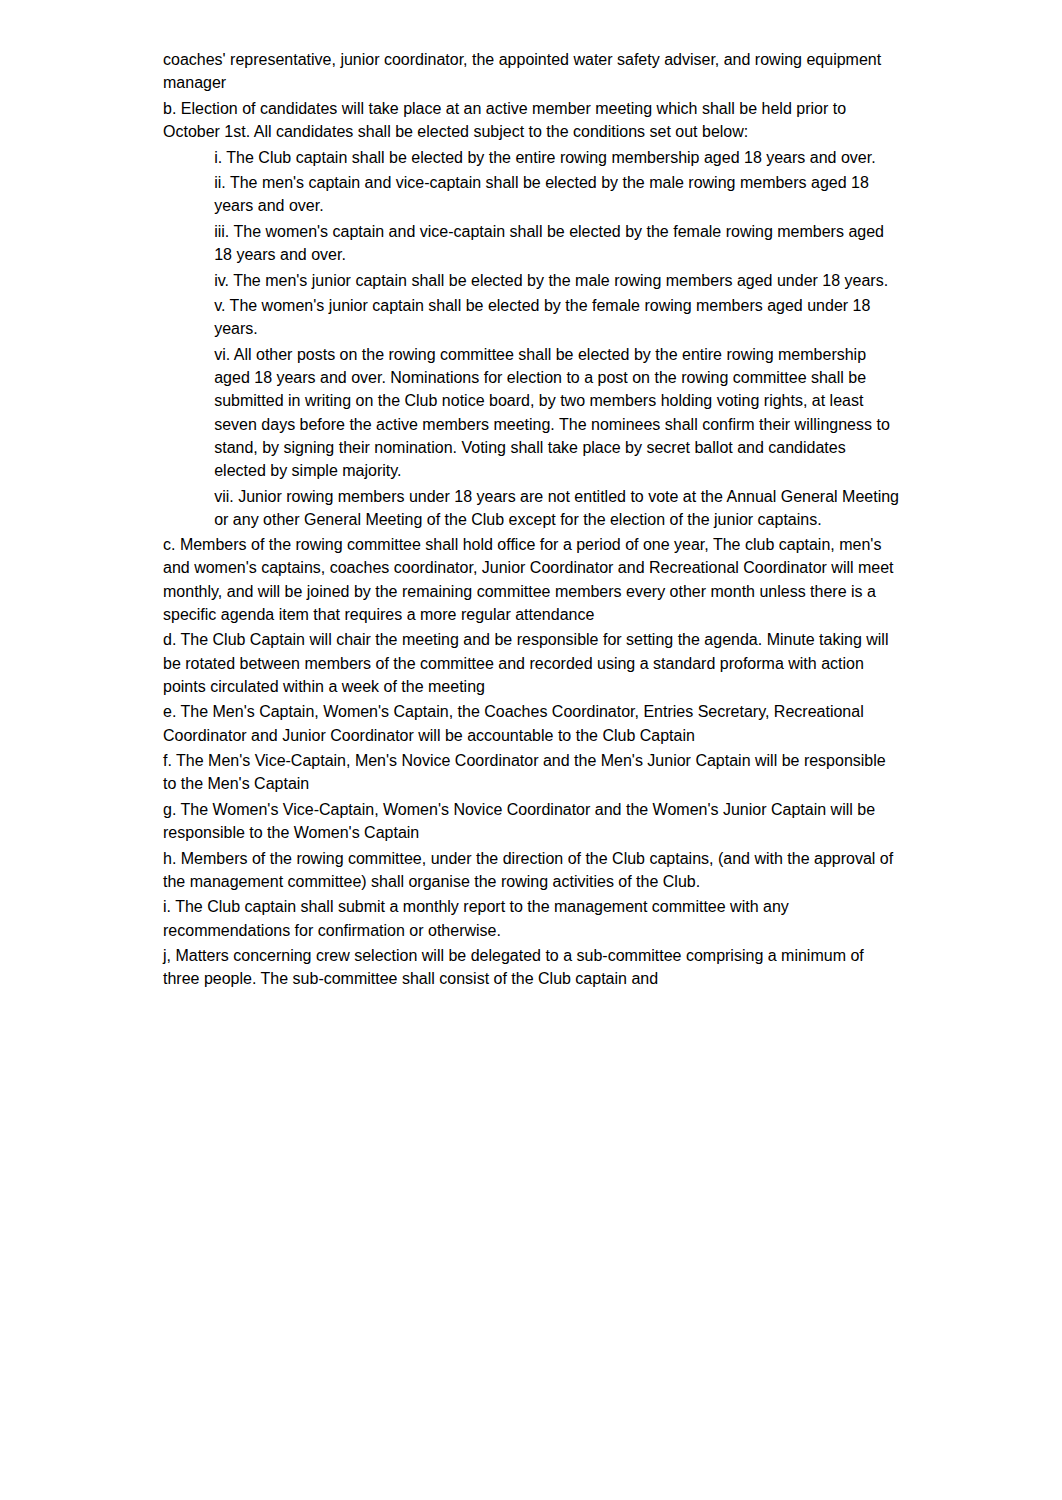coaches' representative, junior coordinator, the appointed water safety adviser, and rowing equipment manager
b. Election of candidates will take place at an active member meeting which shall be held prior to October 1st. All candidates shall be elected subject to the conditions set out below:
i. The Club captain shall be elected by the entire rowing membership aged 18 years and over.
ii. The men's captain and vice-captain shall be elected by the male rowing members aged 18 years and over.
iii. The women's captain and vice-captain shall be elected by the female rowing members aged 18 years and over.
iv. The men's junior captain shall be elected by the male rowing members aged under 18 years.
v. The women's junior captain shall be elected by the female rowing members aged under 18 years.
vi. All other posts on the rowing committee shall be elected by the entire rowing membership aged 18 years and over. Nominations for election to a post on the rowing committee shall be submitted in writing on the Club notice board, by two members holding voting rights, at least seven days before the active members meeting. The nominees shall confirm their willingness to stand, by signing their nomination. Voting shall take place by secret ballot and candidates elected by simple majority.
vii. Junior rowing members under 18 years are not entitled to vote at the Annual General Meeting or any other General Meeting of the Club except for the election of the junior captains.
c. Members of the rowing committee shall hold office for a period of one year, The club captain, men's and women's captains, coaches coordinator, Junior Coordinator and Recreational Coordinator will meet monthly, and will be joined by the remaining committee members every other month unless there is a specific agenda item that requires a more regular attendance
d. The Club Captain will chair the meeting and be responsible for setting the agenda. Minute taking will be rotated between members of the committee and recorded using a standard proforma with action points circulated within a week of the meeting
e. The Men's Captain, Women's Captain, the Coaches Coordinator, Entries Secretary, Recreational Coordinator and Junior Coordinator will be accountable to the Club Captain
f. The Men's Vice-Captain, Men's Novice Coordinator and the Men's Junior Captain will be responsible to the Men's Captain
g. The Women's Vice-Captain, Women's Novice Coordinator and the Women's Junior Captain will be responsible to the Women's Captain
h. Members of the rowing committee, under the direction of the Club captains, (and with the approval of the management committee) shall organise the rowing activities of the Club.
i. The Club captain shall submit a monthly report to the management committee with any recommendations for confirmation or otherwise.
j, Matters concerning crew selection will be delegated to a sub-committee comprising a minimum of three people. The sub-committee shall consist of the Club captain and